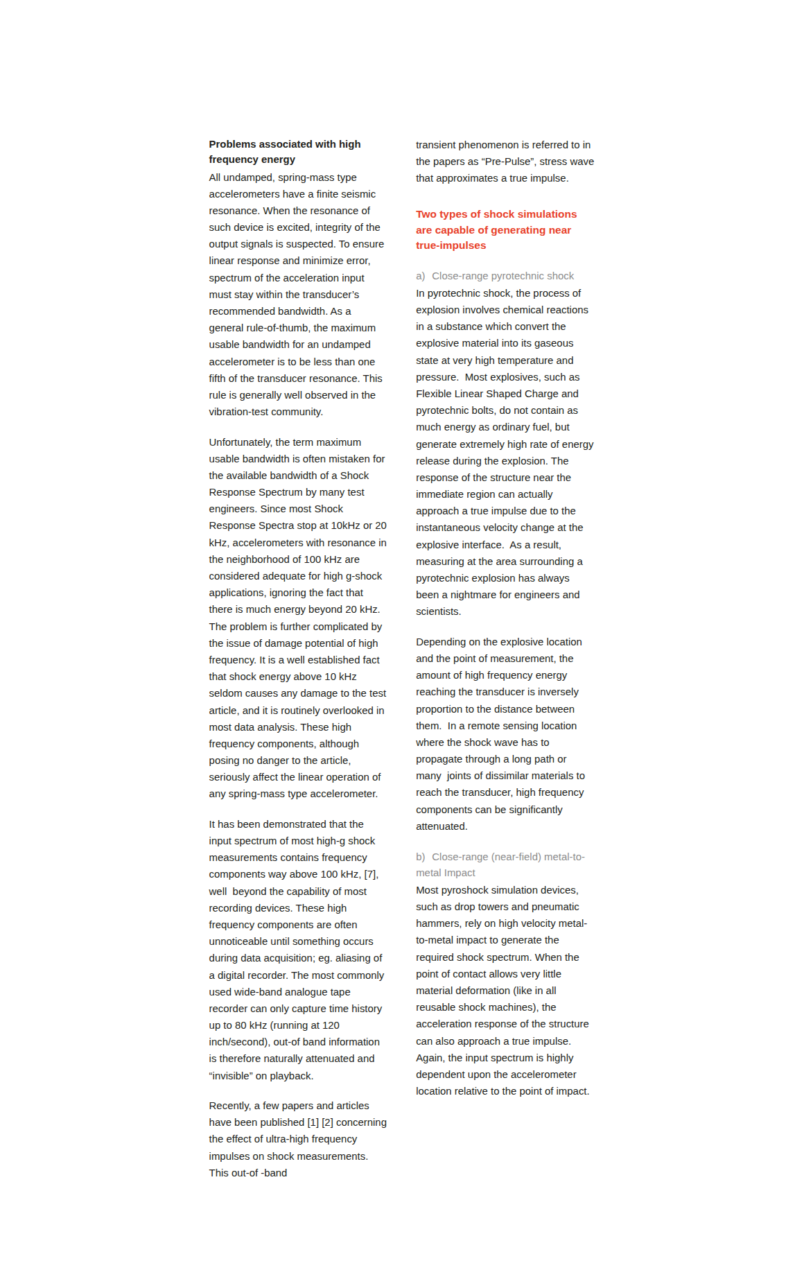Problems associated with high frequency energy
All undamped, spring-mass type accelerometers have a finite seismic resonance. When the resonance of such device is excited, integrity of the output signals is suspected. To ensure linear response and minimize error, spectrum of the acceleration input must stay within the transducer’s recommended bandwidth. As a general rule-of-thumb, the maximum usable bandwidth for an undamped accelerometer is to be less than one fifth of the transducer resonance. This rule is generally well observed in the vibration-test community.
Unfortunately, the term maximum usable bandwidth is often mistaken for the available bandwidth of a Shock Response Spectrum by many test engineers. Since most Shock Response Spectra stop at 10kHz or 20 kHz, accelerometers with resonance in the neighborhood of 100 kHz are considered adequate for high g-shock applications, ignoring the fact that there is much energy beyond 20 kHz. The problem is further complicated by the issue of damage potential of high frequency. It is a well established fact that shock energy above 10 kHz seldom causes any damage to the test article, and it is routinely overlooked in most data analysis. These high frequency components, although posing no danger to the article, seriously affect the linear operation of any spring-mass type accelerometer.
It has been demonstrated that the input spectrum of most high-g shock measurements contains frequency components way above 100 kHz, [7], well beyond the capability of most recording devices. These high frequency components are often unnoticeable until something occurs during data acquisition; eg. aliasing of a digital recorder. The most commonly used wide-band analogue tape recorder can only capture time history up to 80 kHz (running at 120 inch/second), out-of band information is therefore naturally attenuated and “invisible” on playback.
Recently, a few papers and articles have been published [1] [2] concerning the effect of ultra-high frequency impulses on shock measurements. This out-of -band
transient phenomenon is referred to in the papers as “Pre-Pulse”, stress wave that approximates a true impulse.
Two types of shock simulations are capable of generating near true-impulses
a) Close-range pyrotechnic shock
In pyrotechnic shock, the process of explosion involves chemical reactions in a substance which convert the explosive material into its gaseous state at very high temperature and pressure. Most explosives, such as Flexible Linear Shaped Charge and pyrotechnic bolts, do not contain as much energy as ordinary fuel, but generate extremely high rate of energy release during the explosion. The response of the structure near the immediate region can actually approach a true impulse due to the instantaneous velocity change at the explosive interface. As a result, measuring at the area surrounding a pyrotechnic explosion has always been a nightmare for engineers and scientists.
Depending on the explosive location and the point of measurement, the amount of high frequency energy reaching the transducer is inversely proportion to the distance between them. In a remote sensing location where the shock wave has to propagate through a long path or many joints of dissimilar materials to reach the transducer, high frequency components can be significantly attenuated.
b) Close-range (near-field) metal-to-metal Impact
Most pyroshock simulation devices, such as drop towers and pneumatic hammers, rely on high velocity metal-to-metal impact to generate the required shock spectrum. When the point of contact allows very little material deformation (like in all reusable shock machines), the acceleration response of the structure can also approach a true impulse. Again, the input spectrum is highly dependent upon the accelerometer location relative to the point of impact.